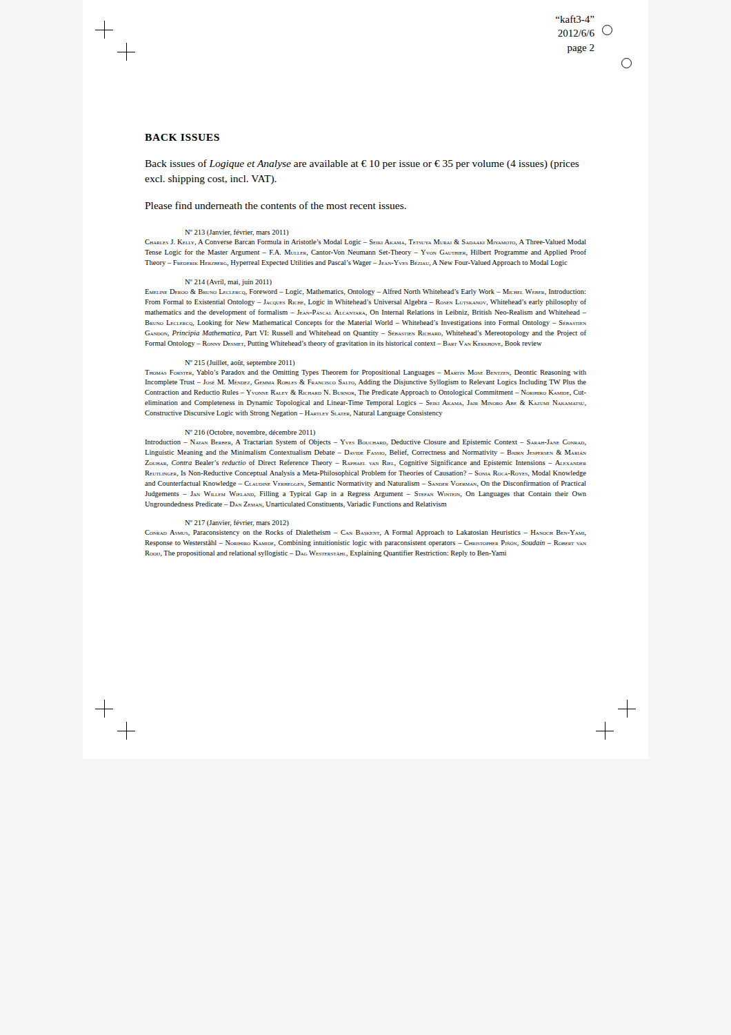“kaft3-4”
2012/6/6
page 2
BACK ISSUES
Back issues of Logique et Analyse are available at € 10 per issue or € 35 per volume (4 issues) (prices excl. shipping cost, incl. VAT).
Please find underneath the contents of the most recent issues.
Nº 213 (Janvier, février, mars 2011)
Charles J. Kelly, A Converse Barcan Formula in Aristotle’s Modal Logic – Seiki Akama, Tetsuya Murai & Sadaaki Miyamoto, A Three-Valued Modal Tense Logic for the Master Argument – F.A. Muller, Cantor-Von Neumann Set-Theory – Yvon Gauthier, Hilbert Programme and Applied Proof Theory – Frederik Herzberg, Hyperreal Expected Utilities and Pascal’s Wager – Jean-Yves Béziau, A New Four-Valued Approach to Modal Logic
Nº 214 (Avril, mai, juin 2011)
Emeline Deroo & Bruno Leclercq, Foreword – Logic, Mathematics, Ontology – Alfred North Whitehead’s Early Work – Michel Weber, Introduction: From Formal to Existential Ontology – Jacques Riche, Logic in Whitehead’s Universal Algebra – Rosen Lutskanov, Whitehead’s early philosophy of mathematics and the development of formalism – Jean-Pascal Alcantara, On Internal Relations in Leibniz, British Neo-Realism and Whitehead – Bruno Leclercq, Looking for New Mathematical Concepts for the Material World – Whitehead’s Investigations into Formal Ontology – Sébastien Gandon, Principia Mathematica, Part VI: Russell and Whitehead on Quantity – Sébastien Richard, Whitehead’s Mereotopology and the Project of Formal Ontology – Ronny Desmet, Putting Whitehead’s theory of gravitation in its historical context – Bart Van Kerkhove, Book review
Nº 215 (Juillet, août, septembre 2011)
Thomas Forster, Yablo’s Paradox and the Omitting Types Theorem for Propositional Languages – Martin Mose Bentzen, Deontic Reasoning with Incomplete Trust – José M. Méndez, Gemma Robles & Francisco Salto, Adding the Disjunctive Syllogism to Relevant Logics Including TW Plus the Contraction and Reductio Rules – Yvonne Raley & Richard N. Burnor, The Predicate Approach to Ontological Commitment – Norihiro Kamide, Cut-elimination and Completeness in Dynamic Topological and Linear-Time Temporal Logics – Seiki Akama, Jair Minoro Abe & Kazumi Nakamatsu, Constructive Discursive Logic with Strong Negation – Hartley Slater, Natural Language Consistency
Nº 216 (Octobre, novembre, décembre 2011)
Introduction – Natan Berber, A Tractarian System of Objects – Yves Bouchard, Deductive Closure and Epistemic Context – Sarah-Jane Conrad, Linguistic Meaning and the Minimalism Contextualism Debate – Davide Fassio, Belief, Correctness and Normativity – Bjørn Jespersen & Marián Zouhar, Contra Bealer’s reductio of Direct Reference Theory – Raphael van Riel, Cognitive Significance and Epistemic Intensions – Alexander Reutlinger, Is Non-Reductive Conceptual Analysis a Meta-Philosophical Problem for Theories of Causation? – Sonia Roca-Royes, Modal Knowledge and Counterfactual Knowledge – Claudine Verheggen, Semantic Normativity and Naturalism – Sander Voerman, On the Disconfirmation of Practical Judgements – Jan Willem Wieland, Filling a Typical Gap in a Regress Argument – Stefan Wintein, On Languages that Contain their Own Ungroundedness Predicate – Dan Zeman, Unarticulated Constituents, Variadic Functions and Relativism
Nº 217 (Janvier, février, mars 2012)
Conrad Asmus, Paraconsistency on the Rocks of Dialetheism – Can Başkent, A Formal Approach to Lakatosian Heuristics – Hanoch Ben-Yami, Response to Westerståhl – Norihiro Kamide, Combining intuitionistic logic with paraconsistent operators – Christopher Piñón, Soudain – Robert van Rooij, The propositional and relational syllogistic – Dag Westerståhl, Explaining Quantifier Restriction: Reply to Ben-Yami